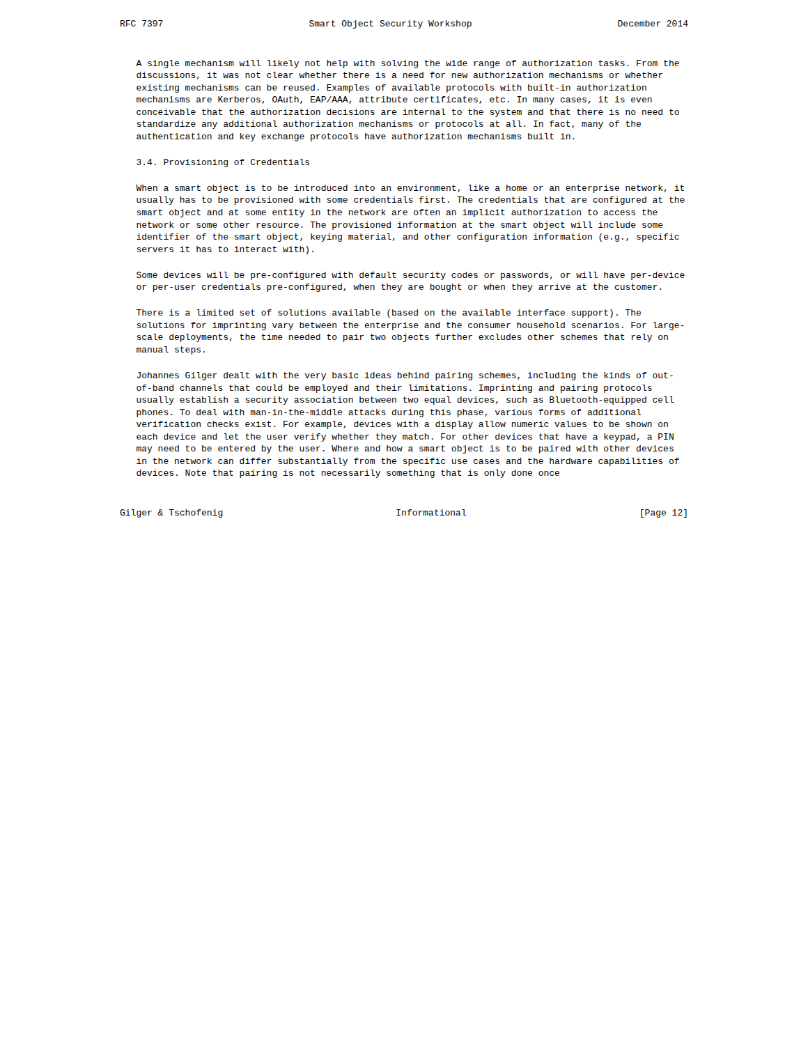RFC 7397 Smart Object Security Workshop December 2014
A single mechanism will likely not help with solving the wide range of authorization tasks. From the discussions, it was not clear whether there is a need for new authorization mechanisms or whether existing mechanisms can be reused. Examples of available protocols with built-in authorization mechanisms are Kerberos, OAuth, EAP/AAA, attribute certificates, etc. In many cases, it is even conceivable that the authorization decisions are internal to the system and that there is no need to standardize any additional authorization mechanisms or protocols at all. In fact, many of the authentication and key exchange protocols have authorization mechanisms built in.
3.4. Provisioning of Credentials
When a smart object is to be introduced into an environment, like a home or an enterprise network, it usually has to be provisioned with some credentials first. The credentials that are configured at the smart object and at some entity in the network are often an implicit authorization to access the network or some other resource. The provisioned information at the smart object will include some identifier of the smart object, keying material, and other configuration information (e.g., specific servers it has to interact with).
Some devices will be pre-configured with default security codes or passwords, or will have per-device or per-user credentials pre-configured, when they are bought or when they arrive at the customer.
There is a limited set of solutions available (based on the available interface support). The solutions for imprinting vary between the enterprise and the consumer household scenarios. For large-scale deployments, the time needed to pair two objects further excludes other schemes that rely on manual steps.
Johannes Gilger dealt with the very basic ideas behind pairing schemes, including the kinds of out-of-band channels that could be employed and their limitations. Imprinting and pairing protocols usually establish a security association between two equal devices, such as Bluetooth-equipped cell phones. To deal with man-in-the-middle attacks during this phase, various forms of additional verification checks exist. For example, devices with a display allow numeric values to be shown on each device and let the user verify whether they match. For other devices that have a keypad, a PIN may need to be entered by the user. Where and how a smart object is to be paired with other devices in the network can differ substantially from the specific use cases and the hardware capabilities of devices. Note that pairing is not necessarily something that is only done once
Gilger & Tschofenig Informational [Page 12]